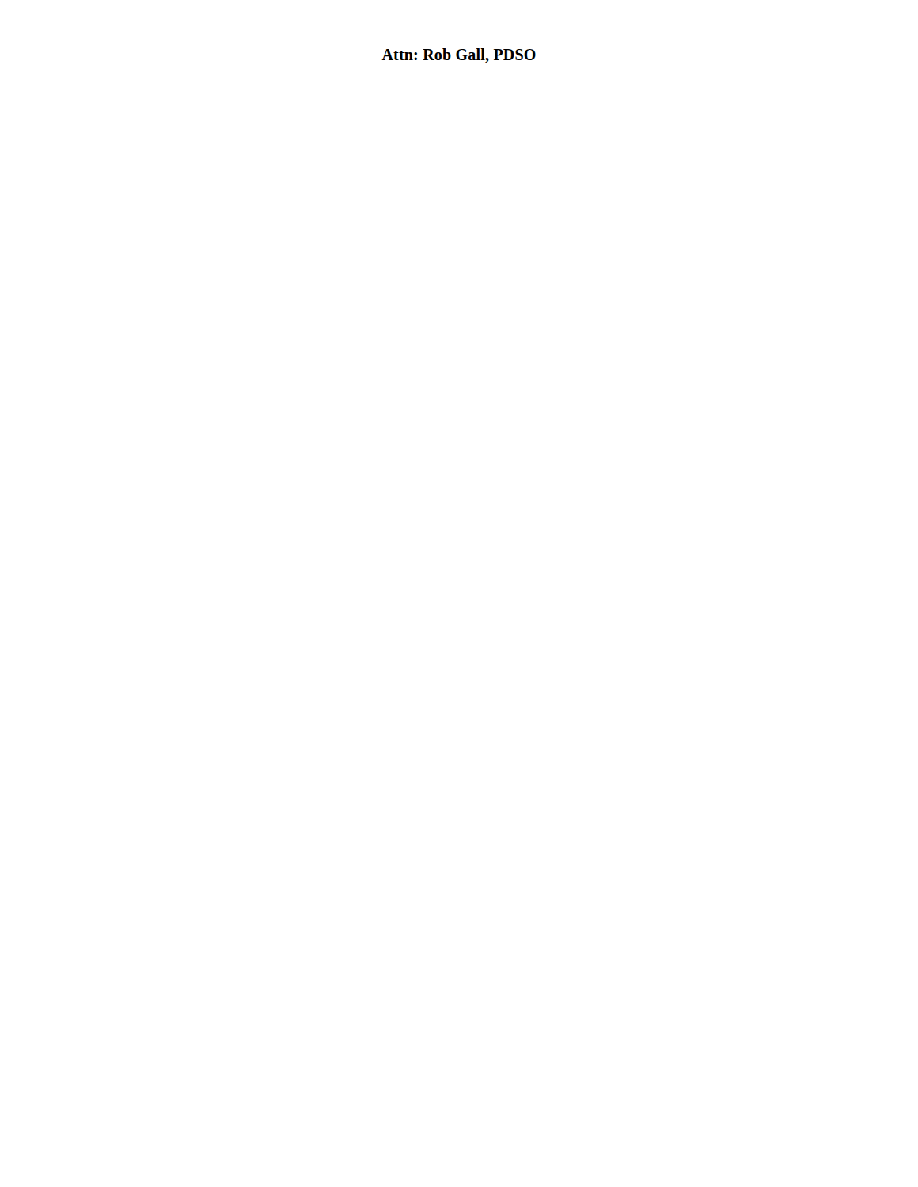Attn: Rob Gall, PDSO